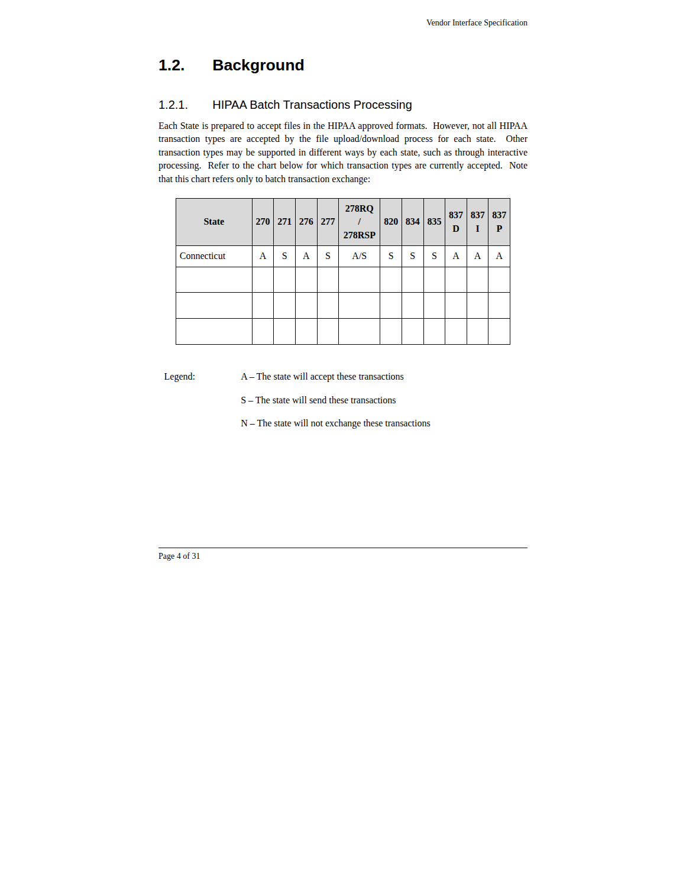Vendor Interface Specification
1.2. Background
1.2.1. HIPAA Batch Transactions Processing
Each State is prepared to accept files in the HIPAA approved formats. However, not all HIPAA transaction types are accepted by the file upload/download process for each state. Other transaction types may be supported in different ways by each state, such as through interactive processing. Refer to the chart below for which transaction types are currently accepted. Note that this chart refers only to batch transaction exchange:
| State | 270 | 271 | 276 | 277 | 278RQ / 278RSP | 820 | 834 | 835 | 837 D | 837 I | 837 P |
| --- | --- | --- | --- | --- | --- | --- | --- | --- | --- | --- | --- |
| Connecticut | A | S | A | S | A/S | S | S | S | A | A | A |
| Legend: | A – The state will accept these transactions |
| | S – The state will send these transactions |
| | N – The state will not exchange these transactions |
Page 4 of 31